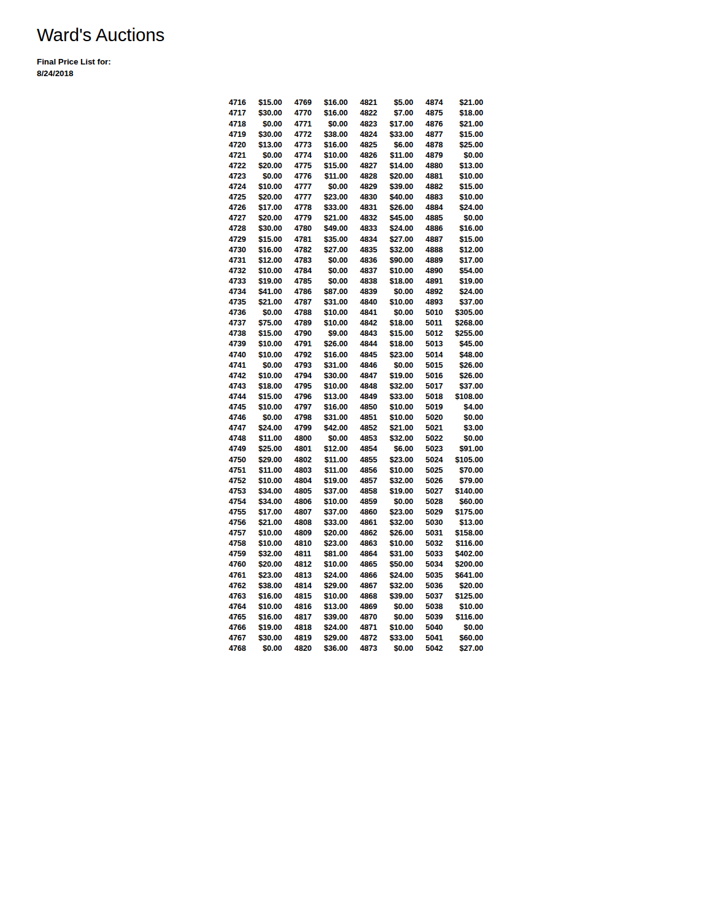Ward's Auctions
Final Price List for:
8/24/2018
| 4716 | $15.00 | 4769 | $16.00 | 4821 | $5.00 | 4874 | $21.00 |
| 4717 | $30.00 | 4770 | $16.00 | 4822 | $7.00 | 4875 | $18.00 |
| 4718 | $0.00 | 4771 | $0.00 | 4823 | $17.00 | 4876 | $21.00 |
| 4719 | $30.00 | 4772 | $38.00 | 4824 | $33.00 | 4877 | $15.00 |
| 4720 | $13.00 | 4773 | $16.00 | 4825 | $6.00 | 4878 | $25.00 |
| 4721 | $0.00 | 4774 | $10.00 | 4826 | $11.00 | 4879 | $0.00 |
| 4722 | $20.00 | 4775 | $15.00 | 4827 | $14.00 | 4880 | $13.00 |
| 4723 | $0.00 | 4776 | $11.00 | 4828 | $20.00 | 4881 | $10.00 |
| 4724 | $10.00 | 4777 | $0.00 | 4829 | $39.00 | 4882 | $15.00 |
| 4725 | $20.00 | 4777 | $23.00 | 4830 | $40.00 | 4883 | $10.00 |
| 4726 | $17.00 | 4778 | $33.00 | 4831 | $26.00 | 4884 | $24.00 |
| 4727 | $20.00 | 4779 | $21.00 | 4832 | $45.00 | 4885 | $0.00 |
| 4728 | $30.00 | 4780 | $49.00 | 4833 | $24.00 | 4886 | $16.00 |
| 4729 | $15.00 | 4781 | $35.00 | 4834 | $27.00 | 4887 | $15.00 |
| 4730 | $16.00 | 4782 | $27.00 | 4835 | $32.00 | 4888 | $12.00 |
| 4731 | $12.00 | 4783 | $0.00 | 4836 | $90.00 | 4889 | $17.00 |
| 4732 | $10.00 | 4784 | $0.00 | 4837 | $10.00 | 4890 | $54.00 |
| 4733 | $19.00 | 4785 | $0.00 | 4838 | $18.00 | 4891 | $19.00 |
| 4734 | $41.00 | 4786 | $87.00 | 4839 | $0.00 | 4892 | $24.00 |
| 4735 | $21.00 | 4787 | $31.00 | 4840 | $10.00 | 4893 | $37.00 |
| 4736 | $0.00 | 4788 | $10.00 | 4841 | $0.00 | 5010 | $305.00 |
| 4737 | $75.00 | 4789 | $10.00 | 4842 | $18.00 | 5011 | $268.00 |
| 4738 | $15.00 | 4790 | $9.00 | 4843 | $15.00 | 5012 | $255.00 |
| 4739 | $10.00 | 4791 | $26.00 | 4844 | $18.00 | 5013 | $45.00 |
| 4740 | $10.00 | 4792 | $16.00 | 4845 | $23.00 | 5014 | $48.00 |
| 4741 | $0.00 | 4793 | $31.00 | 4846 | $0.00 | 5015 | $26.00 |
| 4742 | $10.00 | 4794 | $30.00 | 4847 | $19.00 | 5016 | $26.00 |
| 4743 | $18.00 | 4795 | $10.00 | 4848 | $32.00 | 5017 | $37.00 |
| 4744 | $15.00 | 4796 | $13.00 | 4849 | $33.00 | 5018 | $108.00 |
| 4745 | $10.00 | 4797 | $16.00 | 4850 | $10.00 | 5019 | $4.00 |
| 4746 | $0.00 | 4798 | $31.00 | 4851 | $10.00 | 5020 | $0.00 |
| 4747 | $24.00 | 4799 | $42.00 | 4852 | $21.00 | 5021 | $3.00 |
| 4748 | $11.00 | 4800 | $0.00 | 4853 | $32.00 | 5022 | $0.00 |
| 4749 | $25.00 | 4801 | $12.00 | 4854 | $6.00 | 5023 | $91.00 |
| 4750 | $29.00 | 4802 | $11.00 | 4855 | $23.00 | 5024 | $105.00 |
| 4751 | $11.00 | 4803 | $11.00 | 4856 | $10.00 | 5025 | $70.00 |
| 4752 | $10.00 | 4804 | $19.00 | 4857 | $32.00 | 5026 | $79.00 |
| 4753 | $34.00 | 4805 | $37.00 | 4858 | $19.00 | 5027 | $140.00 |
| 4754 | $34.00 | 4806 | $10.00 | 4859 | $0.00 | 5028 | $60.00 |
| 4755 | $17.00 | 4807 | $37.00 | 4860 | $23.00 | 5029 | $175.00 |
| 4756 | $21.00 | 4808 | $33.00 | 4861 | $32.00 | 5030 | $13.00 |
| 4757 | $10.00 | 4809 | $20.00 | 4862 | $26.00 | 5031 | $158.00 |
| 4758 | $10.00 | 4810 | $23.00 | 4863 | $10.00 | 5032 | $116.00 |
| 4759 | $32.00 | 4811 | $81.00 | 4864 | $31.00 | 5033 | $402.00 |
| 4760 | $20.00 | 4812 | $10.00 | 4865 | $50.00 | 5034 | $200.00 |
| 4761 | $23.00 | 4813 | $24.00 | 4866 | $24.00 | 5035 | $641.00 |
| 4762 | $38.00 | 4814 | $29.00 | 4867 | $32.00 | 5036 | $20.00 |
| 4763 | $16.00 | 4815 | $10.00 | 4868 | $39.00 | 5037 | $125.00 |
| 4764 | $10.00 | 4816 | $13.00 | 4869 | $0.00 | 5038 | $10.00 |
| 4765 | $16.00 | 4817 | $39.00 | 4870 | $0.00 | 5039 | $116.00 |
| 4766 | $19.00 | 4818 | $24.00 | 4871 | $10.00 | 5040 | $0.00 |
| 4767 | $30.00 | 4819 | $29.00 | 4872 | $33.00 | 5041 | $60.00 |
| 4768 | $0.00 | 4820 | $36.00 | 4873 | $0.00 | 5042 | $27.00 |